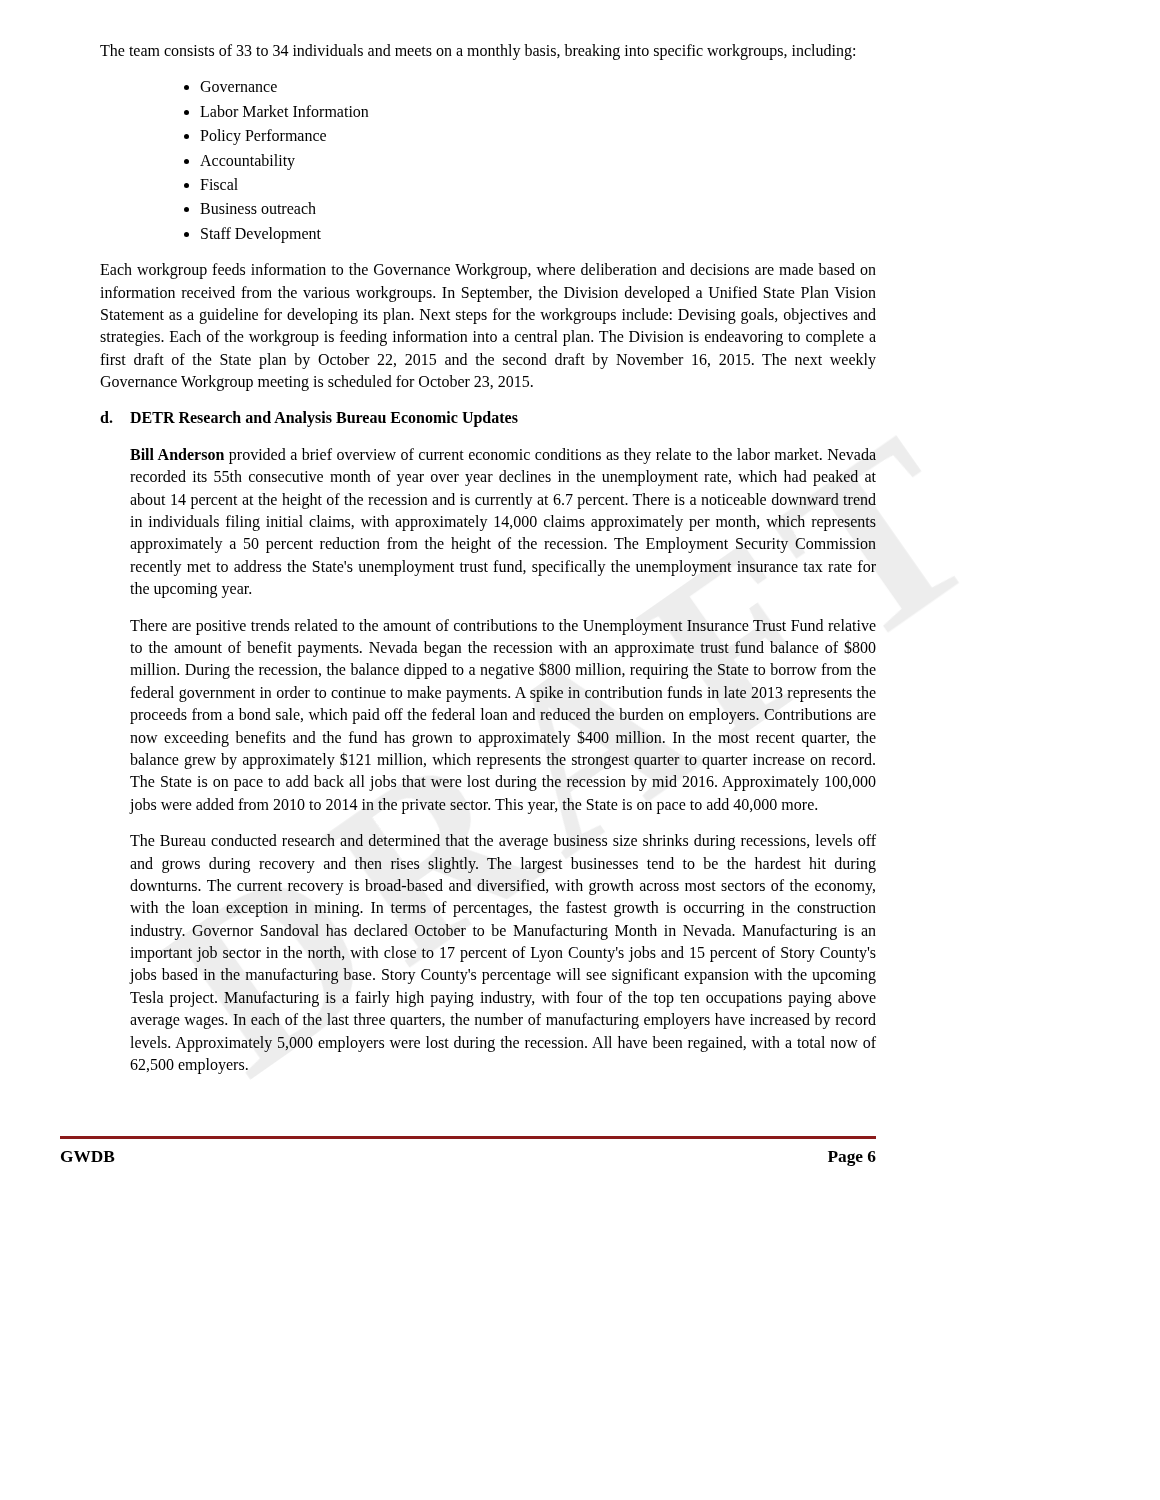DRAFT
The team consists of 33 to 34 individuals and meets on a monthly basis, breaking into specific workgroups, including:
Governance
Labor Market Information
Policy Performance
Accountability
Fiscal
Business outreach
Staff Development
Each workgroup feeds information to the Governance Workgroup, where deliberation and decisions are made based on information received from the various workgroups. In September, the Division developed a Unified State Plan Vision Statement as a guideline for developing its plan. Next steps for the workgroups include: Devising goals, objectives and strategies. Each of the workgroup is feeding information into a central plan. The Division is endeavoring to complete a first draft of the State plan by October 22, 2015 and the second draft by November 16, 2015. The next weekly Governance Workgroup meeting is scheduled for October 23, 2015.
d. DETR Research and Analysis Bureau Economic Updates
Bill Anderson provided a brief overview of current economic conditions as they relate to the labor market. Nevada recorded its 55th consecutive month of year over year declines in the unemployment rate, which had peaked at about 14 percent at the height of the recession and is currently at 6.7 percent. There is a noticeable downward trend in individuals filing initial claims, with approximately 14,000 claims approximately per month, which represents approximately a 50 percent reduction from the height of the recession. The Employment Security Commission recently met to address the State's unemployment trust fund, specifically the unemployment insurance tax rate for the upcoming year.
There are positive trends related to the amount of contributions to the Unemployment Insurance Trust Fund relative to the amount of benefit payments. Nevada began the recession with an approximate trust fund balance of $800 million. During the recession, the balance dipped to a negative $800 million, requiring the State to borrow from the federal government in order to continue to make payments. A spike in contribution funds in late 2013 represents the proceeds from a bond sale, which paid off the federal loan and reduced the burden on employers. Contributions are now exceeding benefits and the fund has grown to approximately $400 million. In the most recent quarter, the balance grew by approximately $121 million, which represents the strongest quarter to quarter increase on record. The State is on pace to add back all jobs that were lost during the recession by mid 2016. Approximately 100,000 jobs were added from 2010 to 2014 in the private sector. This year, the State is on pace to add 40,000 more.
The Bureau conducted research and determined that the average business size shrinks during recessions, levels off and grows during recovery and then rises slightly. The largest businesses tend to be the hardest hit during downturns. The current recovery is broad-based and diversified, with growth across most sectors of the economy, with the loan exception in mining. In terms of percentages, the fastest growth is occurring in the construction industry. Governor Sandoval has declared October to be Manufacturing Month in Nevada. Manufacturing is an important job sector in the north, with close to 17 percent of Lyon County's jobs and 15 percent of Story County's jobs based in the manufacturing base. Story County's percentage will see significant expansion with the upcoming Tesla project. Manufacturing is a fairly high paying industry, with four of the top ten occupations paying above average wages. In each of the last three quarters, the number of manufacturing employers have increased by record levels. Approximately 5,000 employers were lost during the recession. All have been regained, with a total now of 62,500 employers.
GWDB Page 6